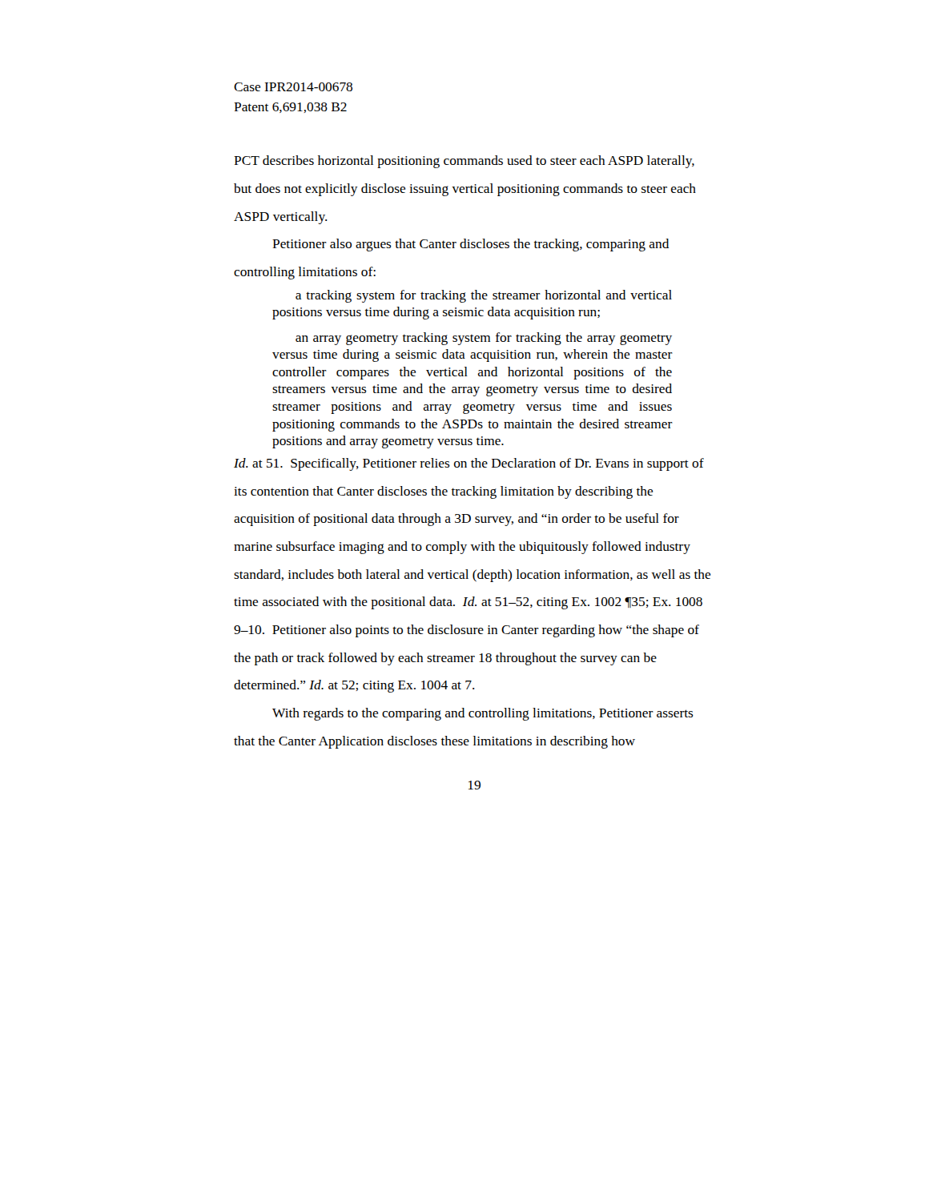Case IPR2014-00678
Patent 6,691,038 B2
PCT describes horizontal positioning commands used to steer each ASPD laterally, but does not explicitly disclose issuing vertical positioning commands to steer each ASPD vertically.
Petitioner also argues that Canter discloses the tracking, comparing and controlling limitations of:
a tracking system for tracking the streamer horizontal and vertical positions versus time during a seismic data acquisition run;
an array geometry tracking system for tracking the array geometry versus time during a seismic data acquisition run, wherein the master controller compares the vertical and horizontal positions of the streamers versus time and the array geometry versus time to desired streamer positions and array geometry versus time and issues positioning commands to the ASPDs to maintain the desired streamer positions and array geometry versus time.
Id. at 51. Specifically, Petitioner relies on the Declaration of Dr. Evans in support of its contention that Canter discloses the tracking limitation by describing the acquisition of positional data through a 3D survey, and “in order to be useful for marine subsurface imaging and to comply with the ubiquitously followed industry standard, includes both lateral and vertical (depth) location information, as well as the time associated with the positional data. Id. at 51–52, citing Ex. 1002 ¶35; Ex. 1008 9–10. Petitioner also points to the disclosure in Canter regarding how “the shape of the path or track followed by each streamer 18 throughout the survey can be determined.” Id. at 52; citing Ex. 1004 at 7.
With regards to the comparing and controlling limitations, Petitioner asserts that the Canter Application discloses these limitations in describing how
19